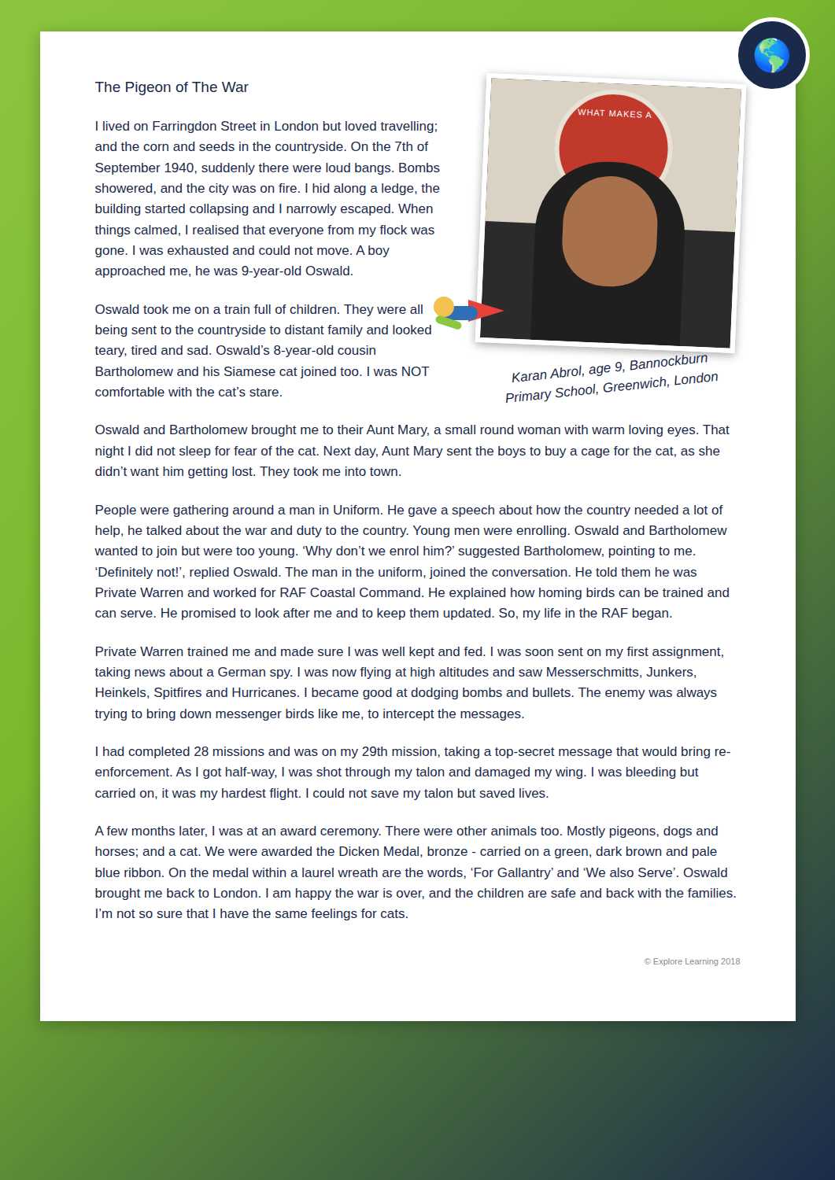🌎
WHAT MAKES A
Karan Abrol, age 9, Bannockburn Primary School, Greenwich, London
The Pigeon of The War
I lived on Farringdon Street in London but loved travelling; and the corn and seeds in the countryside. On the 7th of September 1940, suddenly there were loud bangs. Bombs showered, and the city was on fire. I hid along a ledge, the building started collapsing and I narrowly escaped. When things calmed, I realised that everyone from my flock was gone. I was exhausted and could not move. A boy approached me, he was 9-year-old Oswald.
Oswald took me on a train full of children. They were all being sent to the countryside to distant family and looked teary, tired and sad. Oswald’s 8-year-old cousin Bartholomew and his Siamese cat joined too. I was NOT comfortable with the cat’s stare.
Oswald and Bartholomew brought me to their Aunt Mary, a small round woman with warm loving eyes. That night I did not sleep for fear of the cat. Next day, Aunt Mary sent the boys to buy a cage for the cat, as she didn’t want him getting lost. They took me into town.
People were gathering around a man in Uniform. He gave a speech about how the country needed a lot of help, he talked about the war and duty to the country. Young men were enrolling. Oswald and Bartholomew wanted to join but were too young. ‘Why don’t we enrol him?’ suggested Bartholomew, pointing to me. ‘Definitely not!’, replied Oswald. The man in the uniform, joined the conversation. He told them he was Private Warren and worked for RAF Coastal Command. He explained how homing birds can be trained and can serve. He promised to look after me and to keep them updated. So, my life in the RAF began.
Private Warren trained me and made sure I was well kept and fed. I was soon sent on my first assignment, taking news about a German spy. I was now flying at high altitudes and saw Messerschmitts, Junkers, Heinkels, Spitfires and Hurricanes. I became good at dodging bombs and bullets. The enemy was always trying to bring down messenger birds like me, to intercept the messages.
I had completed 28 missions and was on my 29th mission, taking a top-secret message that would bring re-enforcement. As I got half-way, I was shot through my talon and damaged my wing. I was bleeding but carried on, it was my hardest flight. I could not save my talon but saved lives.
A few months later, I was at an award ceremony. There were other animals too. Mostly pigeons, dogs and horses; and a cat. We were awarded the Dicken Medal, bronze - carried on a green, dark brown and pale blue ribbon. On the medal within a laurel wreath are the words, ‘For Gallantry’ and ‘We also Serve’. Oswald brought me back to London. I am happy the war is over, and the children are safe and back with the families. I’m not so sure that I have the same feelings for cats.
© Explore Learning 2018